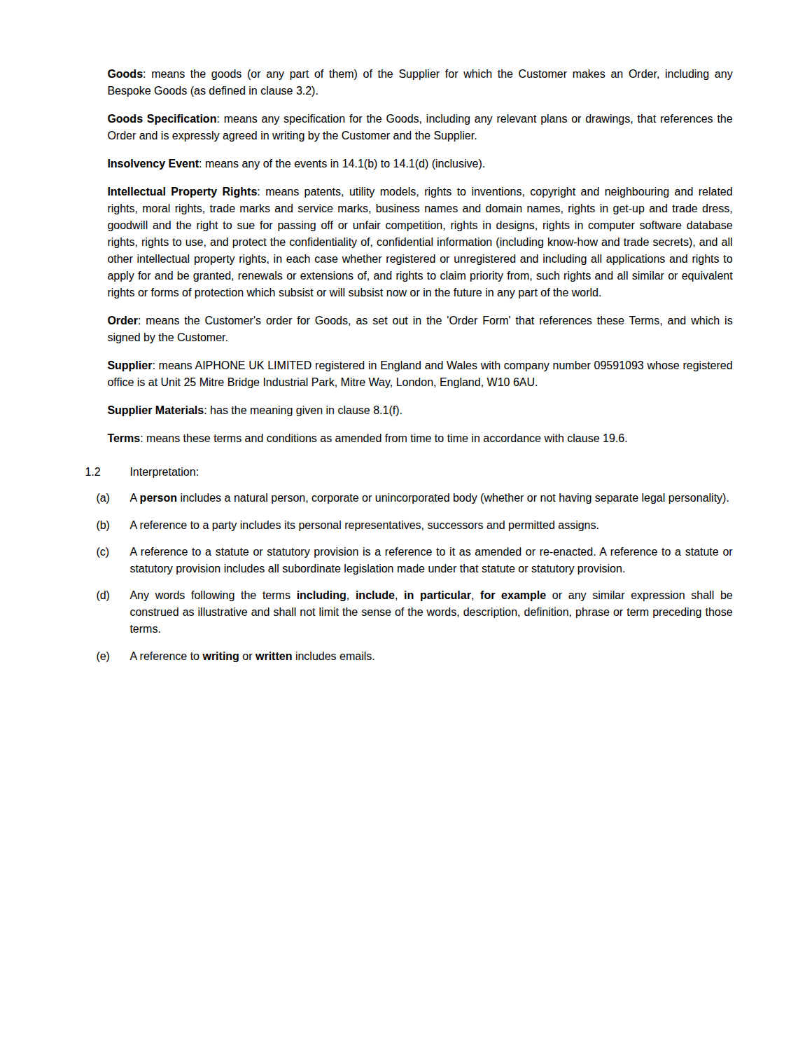Goods: means the goods (or any part of them) of the Supplier for which the Customer makes an Order, including any Bespoke Goods (as defined in clause 3.2).
Goods Specification: means any specification for the Goods, including any relevant plans or drawings, that references the Order and is expressly agreed in writing by the Customer and the Supplier.
Insolvency Event: means any of the events in 14.1(b) to 14.1(d) (inclusive).
Intellectual Property Rights: means patents, utility models, rights to inventions, copyright and neighbouring and related rights, moral rights, trade marks and service marks, business names and domain names, rights in get-up and trade dress, goodwill and the right to sue for passing off or unfair competition, rights in designs, rights in computer software database rights, rights to use, and protect the confidentiality of, confidential information (including know-how and trade secrets), and all other intellectual property rights, in each case whether registered or unregistered and including all applications and rights to apply for and be granted, renewals or extensions of, and rights to claim priority from, such rights and all similar or equivalent rights or forms of protection which subsist or will subsist now or in the future in any part of the world.
Order: means the Customer's order for Goods, as set out in the 'Order Form' that references these Terms, and which is signed by the Customer.
Supplier: means AIPHONE UK LIMITED registered in England and Wales with company number 09591093 whose registered office is at Unit 25 Mitre Bridge Industrial Park, Mitre Way, London, England, W10 6AU.
Supplier Materials: has the meaning given in clause 8.1(f).
Terms: means these terms and conditions as amended from time to time in accordance with clause 19.6.
1.2
Interpretation:
(a) A person includes a natural person, corporate or unincorporated body (whether or not having separate legal personality).
(b) A reference to a party includes its personal representatives, successors and permitted assigns.
(c) A reference to a statute or statutory provision is a reference to it as amended or re-enacted. A reference to a statute or statutory provision includes all subordinate legislation made under that statute or statutory provision.
(d) Any words following the terms including, include, in particular, for example or any similar expression shall be construed as illustrative and shall not limit the sense of the words, description, definition, phrase or term preceding those terms.
(e) A reference to writing or written includes emails.